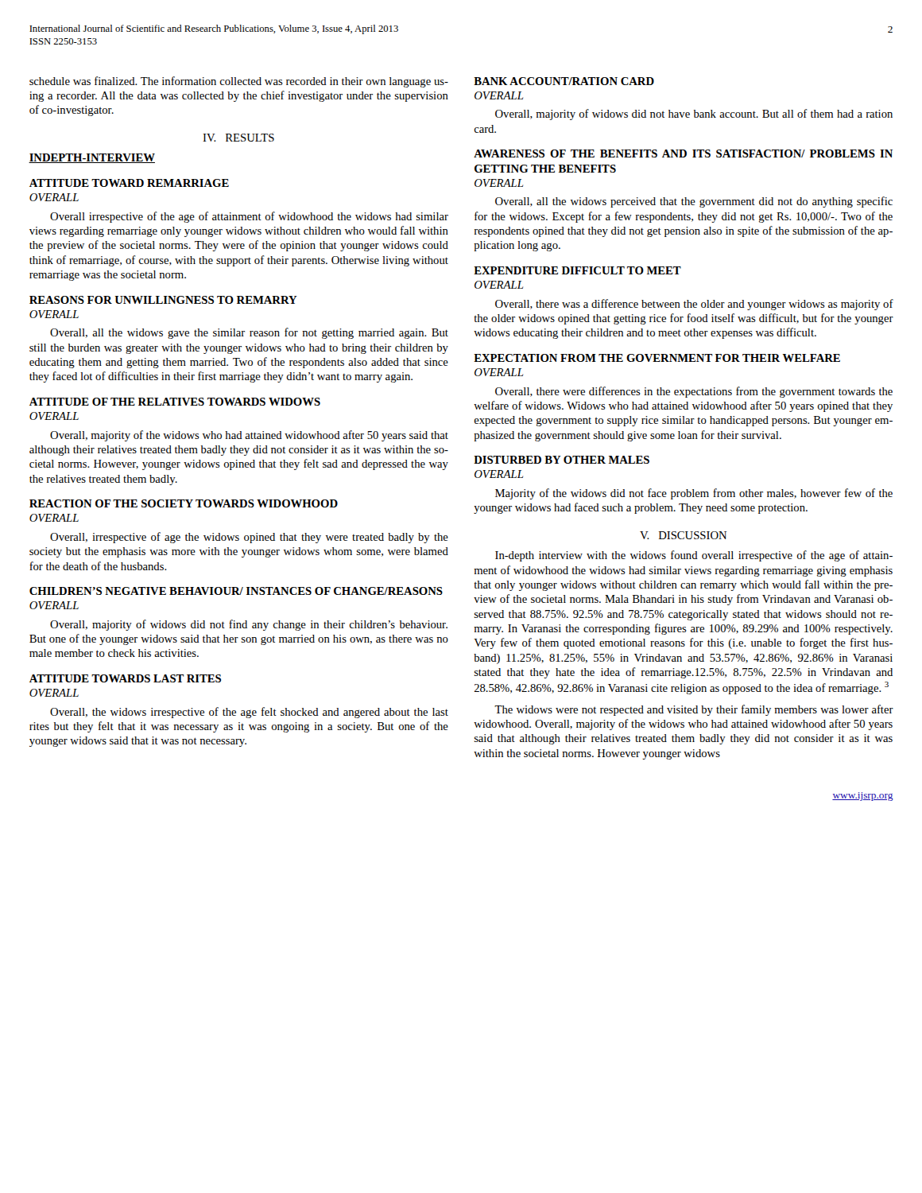International Journal of Scientific and Research Publications, Volume 3, Issue 4, April 2013
ISSN 2250-3153
2
schedule was finalized. The information collected was recorded in their own language using a recorder. All the data was collected by the chief investigator under the supervision of co-investigator.
IV. Results
Indepth-Interview
Attitude toward remarriage
Overall
Overall irrespective of the age of attainment of widowhood the widows had similar views regarding remarriage only younger widows without children who would fall within the preview of the societal norms. They were of the opinion that younger widows could think of remarriage, of course, with the support of their parents. Otherwise living without remarriage was the societal norm.
Reasons for unwillingness to remarry
Overall
Overall, all the widows gave the similar reason for not getting married again. But still the burden was greater with the younger widows who had to bring their children by educating them and getting them married. Two of the respondents also added that since they faced lot of difficulties in their first marriage they didn’t want to marry again.
Attitude of the relatives towards widows
Overall
Overall, majority of the widows who had attained widowhood after 50 years said that although their relatives treated them badly they did not consider it as it was within the societal norms. However, younger widows opined that they felt sad and depressed the way the relatives treated them badly.
Reaction of the society towards widowhood
Overall
Overall, irrespective of age the widows opined that they were treated badly by the society but the emphasis was more with the younger widows whom some, were blamed for the death of the husbands.
Children’s negative behaviour/ instances of change/reasons
Overall
Overall, majority of widows did not find any change in their children’s behaviour. But one of the younger widows said that her son got married on his own, as there was no male member to check his activities.
Attitude towards last rites
Overall
Overall, the widows irrespective of the age felt shocked and angered about the last rites but they felt that it was necessary as it was ongoing in a society. But one of the younger widows said that it was not necessary.
Bank account/ration card
Overall
Overall, majority of widows did not have bank account. But all of them had a ration card.
Awareness of the benefits and its satisfaction/ problems in getting the benefits
Overall
Overall, all the widows perceived that the government did not do anything specific for the widows. Except for a few respondents, they did not get Rs. 10,000/-. Two of the respondents opined that they did not get pension also in spite of the submission of the application long ago.
Expenditure difficult to meet
Overall
Overall, there was a difference between the older and younger widows as majority of the older widows opined that getting rice for food itself was difficult, but for the younger widows educating their children and to meet other expenses was difficult.
Expectation from the government for their welfare
Overall
Overall, there were differences in the expectations from the government towards the welfare of widows. Widows who had attained widowhood after 50 years opined that they expected the government to supply rice similar to handicapped persons. But younger emphasized the government should give some loan for their survival.
Disturbed by other males
Overall
Majority of the widows did not face problem from other males, however few of the younger widows had faced such a problem. They need some protection.
V. Discussion
In-depth interview with the widows found overall irrespective of the age of attainment of widowhood the widows had similar views regarding remarriage giving emphasis that only younger widows without children can remarry which would fall within the preview of the societal norms. Mala Bhandari in his study from Vrindavan and Varanasi observed that 88.75%. 92.5% and 78.75% categorically stated that widows should not remarry. In Varanasi the corresponding figures are 100%, 89.29% and 100% respectively. Very few of them quoted emotional reasons for this (i.e. unable to forget the first husband) 11.25%, 81.25%, 55% in Vrindavan and 53.57%, 42.86%, 92.86% in Varanasi stated that they hate the idea of remarriage.12.5%, 8.75%, 22.5% in Vrindavan and 28.58%, 42.86%, 92.86% in Varanasi cite religion as opposed to the idea of remarriage. 3
The widows were not respected and visited by their family members was lower after widowhood. Overall, majority of the widows who had attained widowhood after 50 years said that although their relatives treated them badly they did not consider it as it was within the societal norms. However younger widows
www.ijsrp.org